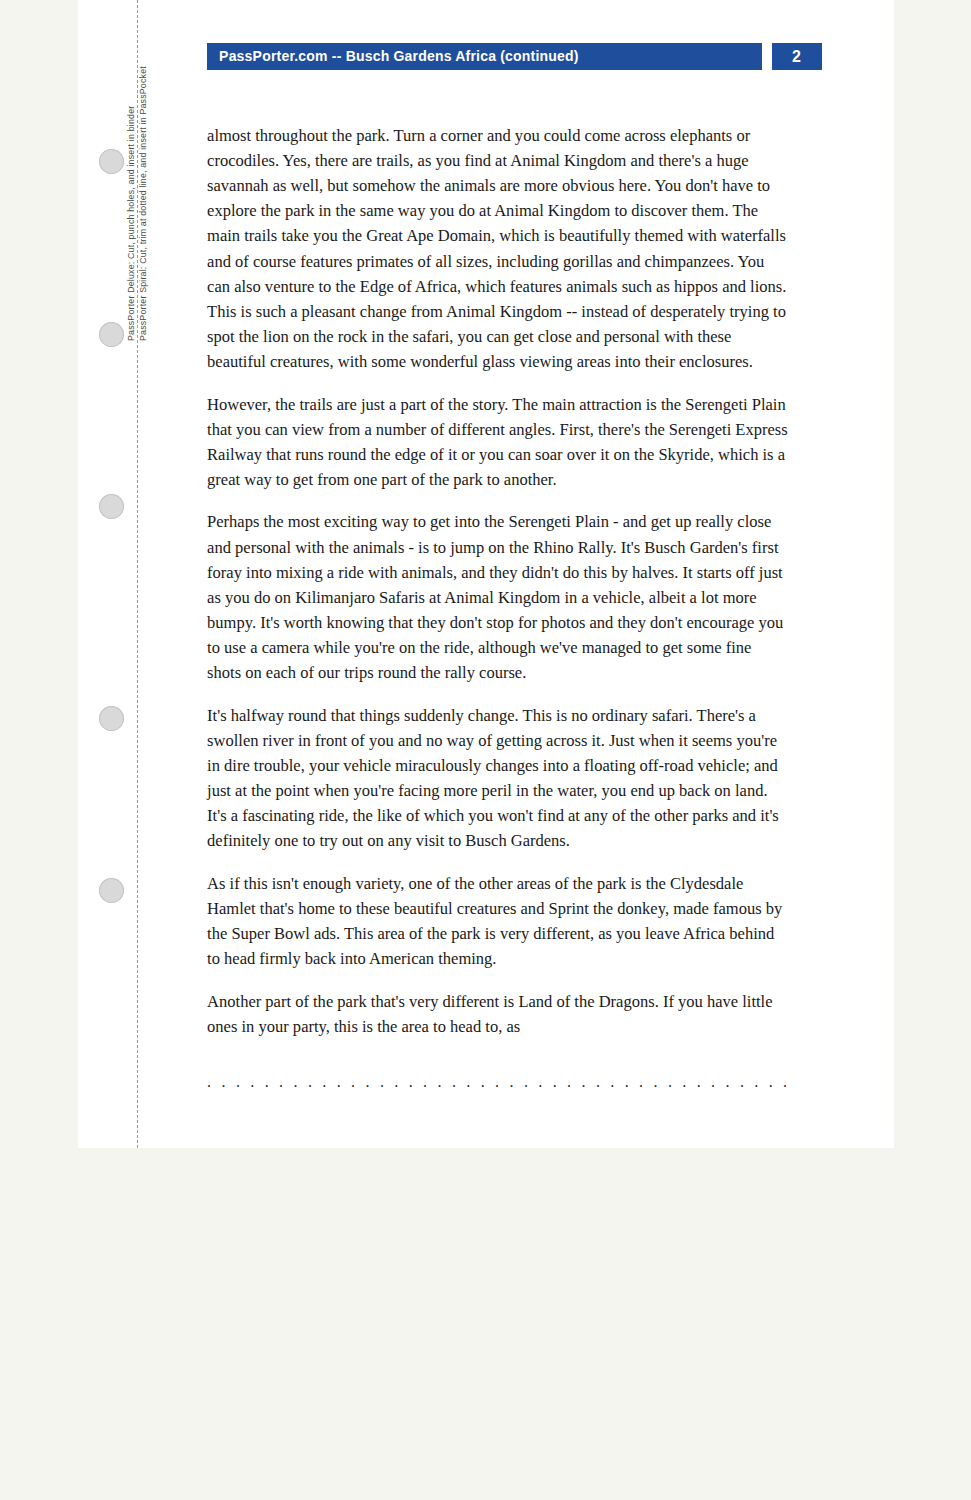PassPorter Deluxe: Cut, punch holes, and insert in binder PassPorter Spiral: Cut, trim at dotted line, and insert in PassPocket
PassPorter.com -- Busch Gardens Africa (continued)
2
almost throughout the park. Turn a corner and you could come across elephants or crocodiles. Yes, there are trails, as you find at Animal Kingdom and there's a huge savannah as well, but somehow the animals are more obvious here. You don't have to explore the park in the same way you do at Animal Kingdom to discover them. The main trails take you the Great Ape Domain, which is beautifully themed with waterfalls and of course features primates of all sizes, including gorillas and chimpanzees. You can also venture to the Edge of Africa, which features animals such as hippos and lions. This is such a pleasant change from Animal Kingdom -- instead of desperately trying to spot the lion on the rock in the safari, you can get close and personal with these beautiful creatures, with some wonderful glass viewing areas into their enclosures.
However, the trails are just a part of the story. The main attraction is the Serengeti Plain that you can view from a number of different angles. First, there's the Serengeti Express Railway that runs round the edge of it or you can soar over it on the Skyride, which is a great way to get from one part of the park to another.
Perhaps the most exciting way to get into the Serengeti Plain - and get up really close and personal with the animals - is to jump on the Rhino Rally. It's Busch Garden's first foray into mixing a ride with animals, and they didn't do this by halves. It starts off just as you do on Kilimanjaro Safaris at Animal Kingdom in a vehicle, albeit a lot more bumpy. It's worth knowing that they don't stop for photos and they don't encourage you to use a camera while you're on the ride, although we've managed to get some fine shots on each of our trips round the rally course.
It's halfway round that things suddenly change. This is no ordinary safari. There's a swollen river in front of you and no way of getting across it. Just when it seems you're in dire trouble, your vehicle miraculously changes into a floating off-road vehicle; and just at the point when you're facing more peril in the water, you end up back on land. It's a fascinating ride, the like of which you won't find at any of the other parks and it's definitely one to try out on any visit to Busch Gardens.
As if this isn't enough variety, one of the other areas of the park is the Clydesdale Hamlet that's home to these beautiful creatures and Sprint the donkey, made famous by the Super Bowl ads. This area of the park is very different, as you leave Africa behind to head firmly back into American theming.
Another part of the park that's very different is Land of the Dragons. If you have little ones in your party, this is the area to head to, as
. . . . . . . . . . . . . . . . . . . . . . . . . . . . . . . . . . . . . . . . . . . . . . . . . . . . . . . . . . . . . . . .